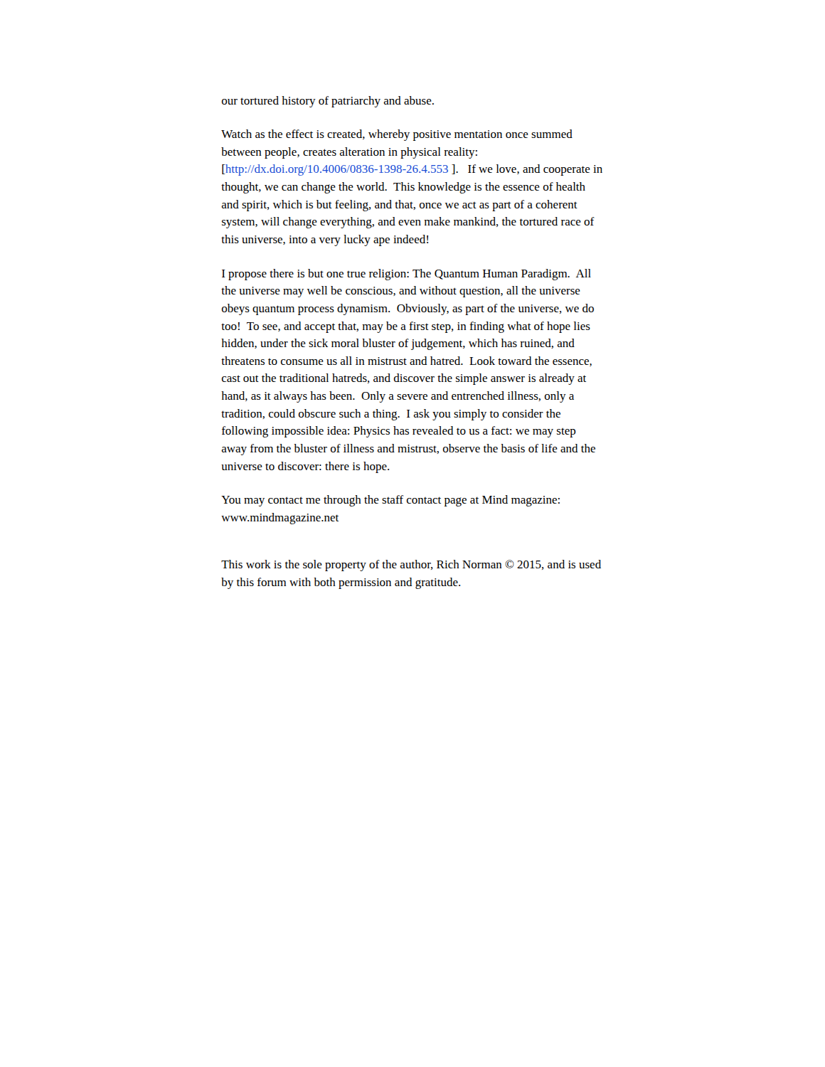our tortured history of patriarchy and abuse.
Watch as the effect is created, whereby positive mentation once summed between people, creates alteration in physical reality: [http://dx.doi.org/10.4006/0836-1398-26.4.553 ]. If we love, and cooperate in thought, we can change the world. This knowledge is the essence of health and spirit, which is but feeling, and that, once we act as part of a coherent system, will change everything, and even make mankind, the tortured race of this universe, into a very lucky ape indeed!
I propose there is but one true religion: The Quantum Human Paradigm. All the universe may well be conscious, and without question, all the universe obeys quantum process dynamism. Obviously, as part of the universe, we do too! To see, and accept that, may be a first step, in finding what of hope lies hidden, under the sick moral bluster of judgement, which has ruined, and threatens to consume us all in mistrust and hatred. Look toward the essence, cast out the traditional hatreds, and discover the simple answer is already at hand, as it always has been. Only a severe and entrenched illness, only a tradition, could obscure such a thing. I ask you simply to consider the following impossible idea: Physics has revealed to us a fact: we may step away from the bluster of illness and mistrust, observe the basis of life and the universe to discover: there is hope.
You may contact me through the staff contact page at Mind magazine: www.mindmagazine.net
This work is the sole property of the author, Rich Norman © 2015, and is used by this forum with both permission and gratitude.